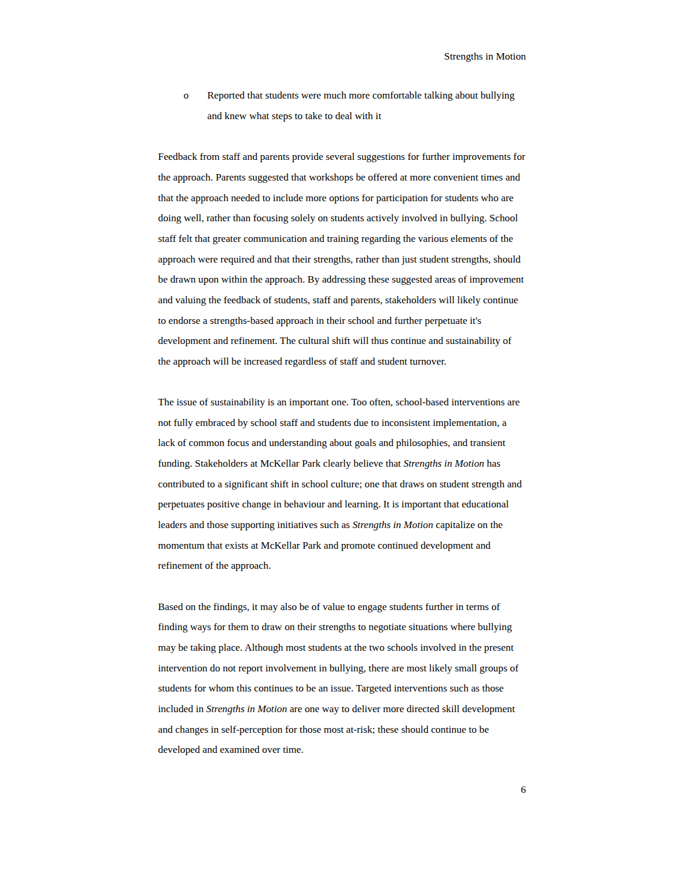Strengths in Motion
Reported that students were much more comfortable talking about bullying and knew what steps to take to deal with it
Feedback from staff and parents provide several suggestions for further improvements for the approach. Parents suggested that workshops be offered at more convenient times and that the approach needed to include more options for participation for students who are doing well, rather than focusing solely on students actively involved in bullying. School staff felt that greater communication and training regarding the various elements of the approach were required and that their strengths, rather than just student strengths, should be drawn upon within the approach. By addressing these suggested areas of improvement and valuing the feedback of students, staff and parents, stakeholders will likely continue to endorse a strengths-based approach in their school and further perpetuate it's development and refinement. The cultural shift will thus continue and sustainability of the approach will be increased regardless of staff and student turnover.
The issue of sustainability is an important one. Too often, school-based interventions are not fully embraced by school staff and students due to inconsistent implementation, a lack of common focus and understanding about goals and philosophies, and transient funding. Stakeholders at McKellar Park clearly believe that Strengths in Motion has contributed to a significant shift in school culture; one that draws on student strength and perpetuates positive change in behaviour and learning. It is important that educational leaders and those supporting initiatives such as Strengths in Motion capitalize on the momentum that exists at McKellar Park and promote continued development and refinement of the approach.
Based on the findings, it may also be of value to engage students further in terms of finding ways for them to draw on their strengths to negotiate situations where bullying may be taking place. Although most students at the two schools involved in the present intervention do not report involvement in bullying, there are most likely small groups of students for whom this continues to be an issue. Targeted interventions such as those included in Strengths in Motion are one way to deliver more directed skill development and changes in self-perception for those most at-risk; these should continue to be developed and examined over time.
6